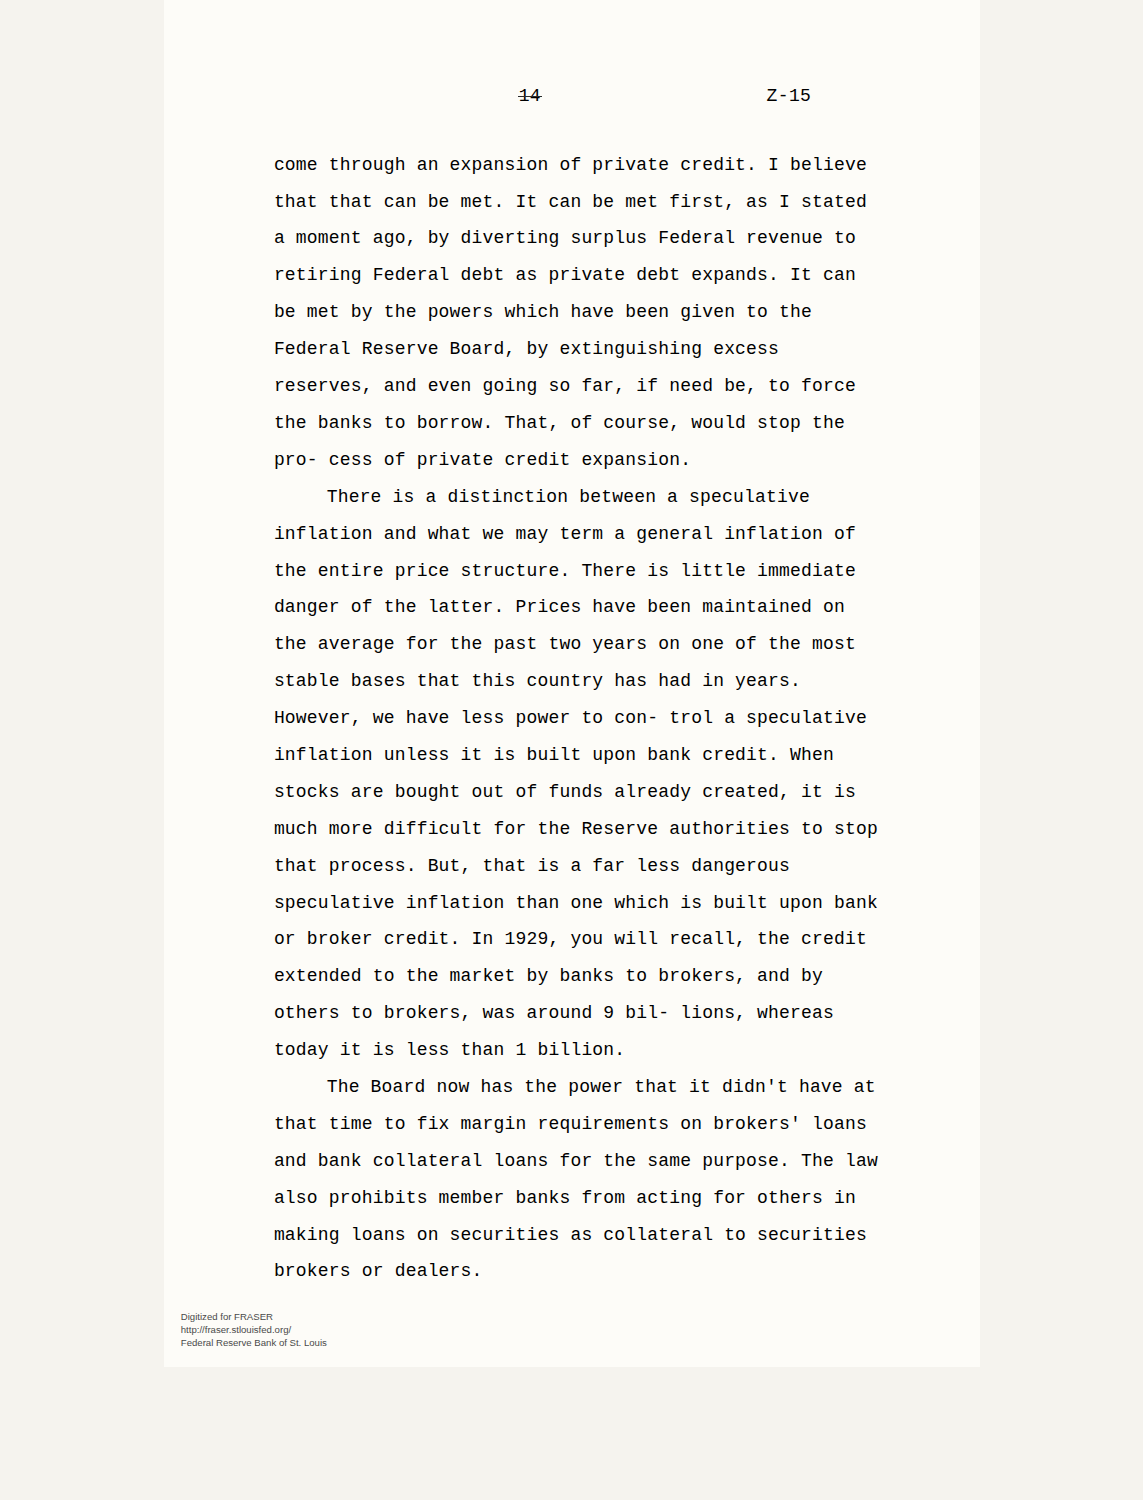14 Z-15
come through an expansion of private credit. I believe that that can be met. It can be met first, as I stated a moment ago, by diverting surplus Federal revenue to retiring Federal debt as private debt expands. It can be met by the powers which have been given to the Federal Reserve Board, by extinguishing excess reserves, and even going so far, if need be, to force the banks to borrow. That, of course, would stop the pro‑ cess of private credit expansion.
There is a distinction between a speculative inflation and what we may term a general inflation of the entire price structure. There is little immediate danger of the latter. Prices have been maintained on the average for the past two years on one of the most stable bases that this country has had in years. However, we have less power to con‑ trol a speculative inflation unless it is built upon bank credit. When stocks are bought out of funds already created, it is much more difficult for the Reserve authorities to stop that process. But, that is a far less dangerous speculative inflation than one which is built upon bank or broker credit. In 1929, you will recall, the credit extended to the market by banks to brokers, and by others to brokers, was around 9 bil‑ lions, whereas today it is less than 1 billion.
The Board now has the power that it didn't have at that time to fix margin requirements on brokers' loans and bank collateral loans for the same purpose. The law also prohibits member banks from acting for others in making loans on securities as collateral to securities brokers or dealers.
Digitized for FRASER
http://fraser.stlouisfed.org/
Federal Reserve Bank of St. Louis